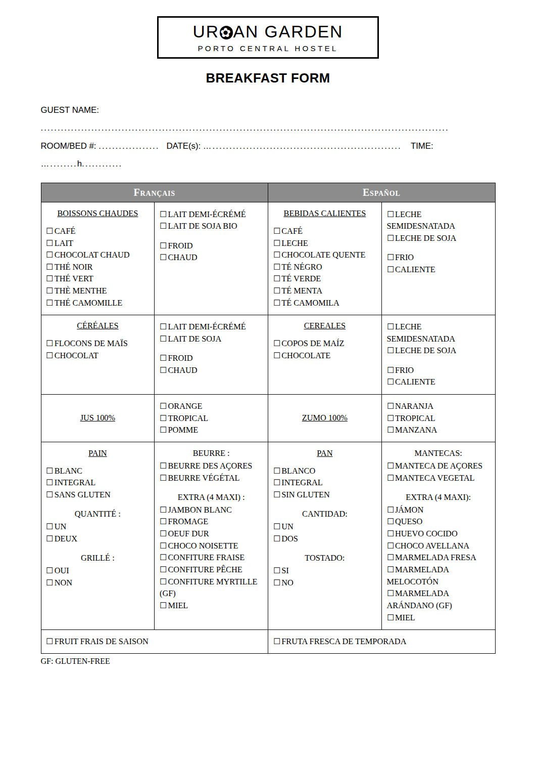UR✿AN GARDEN
PORTO CENTRAL HOSTEL
BREAKFAST FORM
GUEST NAME: .........................................................................................................................
ROOM/BED #: .................. DATE(s): …........................................................ TIME: …........ h............
| Français | Español |
| --- | --- |
| BOISSONS CHAUDES CAFÉ LAIT CHOCOLAT CHAUD THÉ NOIR THÉ VERT THÈ MENTHE THÉ CAMOMILLE | LAIT DEMI-ÉCRÉMÉ LAIT DE SOJA BIO FROID CHAUD | BEBIDAS CALIENTES CAFÉ LECHE CHOCOLATE QUENTE TÉ NÉGRO TÉ VERDE TÉ MENTA TÉ CAMOMILA | LECHE SEMIDESNATADA LECHE DE SOJA FRIO CALIENTE |
| CÉRÉALES FLOCONS DE MAÏS CHOCOLAT | LAIT DEMI-ÉCRÉMÉ LAIT DE SOJA FROID CHAUD | CEREALES COPOS DE MAÍZ CHOCOLATE | LECHE SEMIDESNATADA LECHE DE SOJA FRIO CALIENTE |
| JUS 100% | ORANGE TROPICAL POMME | ZUMO 100% | NARANJA TROPICAL MANZANA |
| PAIN BLANC INTEGRAL SANS GLUTEN QUANTITÉ : UN DEUX GRILLÉ : OUI NON | BEURRE : BEURRE DES AÇORES BEURRE VÉGÉTAL EXTRA (4 MAXI) : JAMBON BLANC FROMAGE OEUF DUR CHOCO NOISETTE CONFITURE FRAISE CONFITURE PÊCHE CONFITURE MYRTILLE (GF) MIEL | PAN BLANCO INTEGRAL SIN GLUTEN CANTIDAD: UN DOS TOSTADO: SI NO | MANTECAS: MANTECA DE AÇORES MANTECA VEGETAL EXTRA (4 MAXI): JÁMON QUESO HUEVO COCIDO CHOCO AVELLANA MARMELADA FRESA MARMELADA MELOCOTÓN MARMELADA ARÁNDANO (GF) MIEL |
| FRUIT FRAIS DE SAISON | FRUTA FRESCA DE TEMPORADA |
GF: GLUTEN-FREE